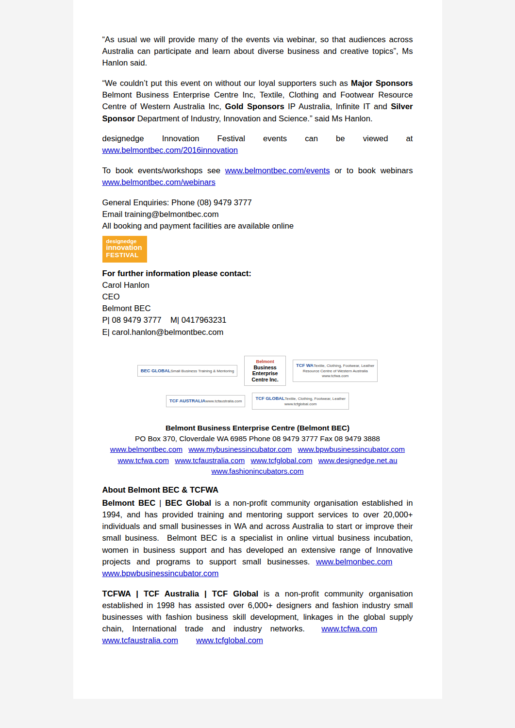“As usual we will provide many of the events via webinar, so that audiences across Australia can participate and learn about diverse business and creative topics”, Ms Hanlon said.
“We couldn’t put this event on without our loyal supporters such as Major Sponsors Belmont Business Enterprise Centre Inc, Textile, Clothing and Footwear Resource Centre of Western Australia Inc, Gold Sponsors IP Australia, Infinite IT and Silver Sponsor Department of Industry, Innovation and Science.” said Ms Hanlon.
designedge Innovation Festival events can be viewed at www.belmontbec.com/2016innovation
To book events/workshops see www.belmontbec.com/events or to book webinars www.belmontbec.com/webinars
General Enquiries: Phone (08) 9479 3777
Email training@belmontbec.com
All booking and payment facilities are available online
designedge innovation FESTIVAL
For further information please contact:
Carol Hanlon
CEO
Belmont BEC
P| 08 9479 3777 M| 0417963231
E| carol.hanlon@belmontbec.com
BEC GLOBAL Small Business Training & Mentoring
Belmont Business
Enterprise
Centre Inc.
TCF WA Textile, Clothing, Footwear, Leather
Resource Centre of Western Australia
www.tcfwa.com
TCF AUSTRALIA www.tcfaustralia.com
TCF GLOBAL Textile, Clothing, Footwear, Leather
www.tcfglobal.com
Belmont Business Enterprise Centre (Belmont BEC)
PO Box 370, Cloverdale WA 6985 Phone 08 9479 3777 Fax 08 9479 3888
www.belmontbec.com www.mybusinessincubator.com www.bpwbusinessincubator.com
www.tcfwa.com www.tcfaustralia.com www.tcfglobal.com www.designedge.net.au
www.fashionincubators.com
About Belmont BEC & TCFWA
Belmont BEC | BEC Global is a non-profit community organisation established in 1994, and has provided training and mentoring support services to over 20,000+ individuals and small businesses in WA and across Australia to start or improve their small business. Belmont BEC is a specialist in online virtual business incubation, women in business support and has developed an extensive range of Innovative projects and programs to support small businesses. www.belmonbec.com www.bpwbusinessincubator.com
TCFWA | TCF Australia | TCF Global is a non-profit community organisation established in 1998 has assisted over 6,000+ designers and fashion industry small businesses with fashion business skill development, linkages in the global supply chain, International trade and industry networks. www.tcfwa.com www.tcfaustralia.com www.tcfglobal.com